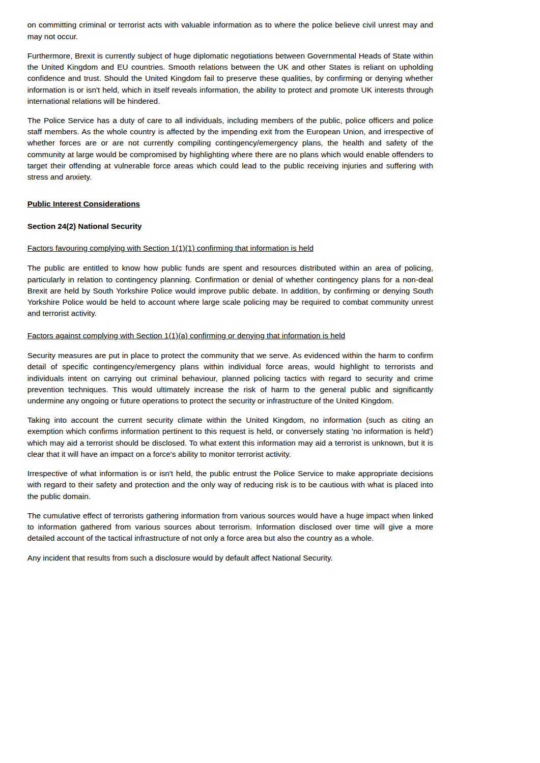on committing criminal or terrorist acts with valuable information as to where the police believe civil unrest may and may not occur.
Furthermore, Brexit is currently subject of huge diplomatic negotiations between Governmental Heads of State within the United Kingdom and EU countries. Smooth relations between the UK and other States is reliant on upholding confidence and trust. Should the United Kingdom fail to preserve these qualities, by confirming or denying whether information is or isn't held, which in itself reveals information, the ability to protect and promote UK interests through international relations will be hindered.
The Police Service has a duty of care to all individuals, including members of the public, police officers and police staff members. As the whole country is affected by the impending exit from the European Union, and irrespective of whether forces are or are not currently compiling contingency/emergency plans, the health and safety of the community at large would be compromised by highlighting where there are no plans which would enable offenders to target their offending at vulnerable force areas which could lead to the public receiving injuries and suffering with stress and anxiety.
Public Interest Considerations
Section 24(2) National Security
Factors favouring complying with Section 1(1)(1) confirming that information is held
The public are entitled to know how public funds are spent and resources distributed within an area of policing, particularly in relation to contingency planning. Confirmation or denial of whether contingency plans for a non-deal Brexit are held by South Yorkshire Police would improve public debate. In addition, by confirming or denying South Yorkshire Police would be held to account where large scale policing may be required to combat community unrest and terrorist activity.
Factors against complying with Section 1(1)(a) confirming or denying that information is held
Security measures are put in place to protect the community that we serve. As evidenced within the harm to confirm detail of specific contingency/emergency plans within individual force areas, would highlight to terrorists and individuals intent on carrying out criminal behaviour, planned policing tactics with regard to security and crime prevention techniques. This would ultimately increase the risk of harm to the general public and significantly undermine any ongoing or future operations to protect the security or infrastructure of the United Kingdom.
Taking into account the current security climate within the United Kingdom, no information (such as citing an exemption which confirms information pertinent to this request is held, or conversely stating 'no information is held') which may aid a terrorist should be disclosed. To what extent this information may aid a terrorist is unknown, but it is clear that it will have an impact on a force's ability to monitor terrorist activity.
Irrespective of what information is or isn't held, the public entrust the Police Service to make appropriate decisions with regard to their safety and protection and the only way of reducing risk is to be cautious with what is placed into the public domain.
The cumulative effect of terrorists gathering information from various sources would have a huge impact when linked to information gathered from various sources about terrorism. Information disclosed over time will give a more detailed account of the tactical infrastructure of not only a force area but also the country as a whole.
Any incident that results from such a disclosure would by default affect National Security.